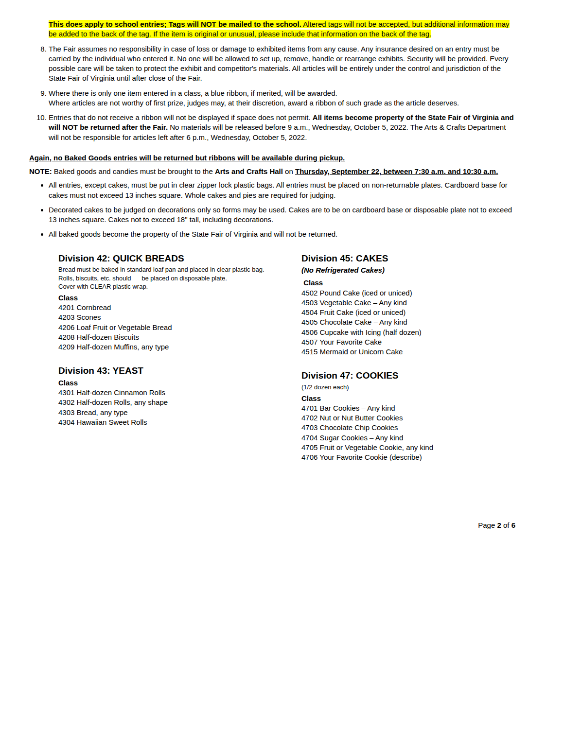This does apply to school entries; Tags will NOT be mailed to the school. Altered tags will not be accepted, but additional information may be added to the back of the tag. If the item is original or unusual, please include that information on the back of the tag.
The Fair assumes no responsibility in case of loss or damage to exhibited items from any cause. Any insurance desired on an entry must be carried by the individual who entered it. No one will be allowed to set up, remove, handle or rearrange exhibits. Security will be provided. Every possible care will be taken to protect the exhibit and competitor's materials. All articles will be entirely under the control and jurisdiction of the State Fair of Virginia until after close of the Fair.
Where there is only one item entered in a class, a blue ribbon, if merited, will be awarded.
Where articles are not worthy of first prize, judges may, at their discretion, award a ribbon of such grade as the article deserves.
Entries that do not receive a ribbon will not be displayed if space does not permit. All items become property of the State Fair of Virginia and will NOT be returned after the Fair. No materials will be released before 9 a.m., Wednesday, October 5, 2022. The Arts & Crafts Department will not be responsible for articles left after 6 p.m., Wednesday, October 5, 2022.
Again, no Baked Goods entries will be returned but ribbons will be available during pickup.
NOTE: Baked goods and candies must be brought to the Arts and Crafts Hall on Thursday, September 22, between 7:30 a.m. and 10:30 a.m.
All entries, except cakes, must be put in clear zipper lock plastic bags. All entries must be placed on non-returnable plates. Cardboard base for cakes must not exceed 13 inches square. Whole cakes and pies are required for judging.
Decorated cakes to be judged on decorations only so forms may be used. Cakes are to be on cardboard base or disposable plate not to exceed 13 inches square. Cakes not to exceed 18" tall, including decorations.
All baked goods become the property of the State Fair of Virginia and will not be returned.
Division 42: QUICK BREADS
Bread must be baked in standard loaf pan and placed in clear plastic bag. Rolls, biscuits, etc. should be placed on disposable plate.
Cover with CLEAR plastic wrap.
Class
4201 Cornbread
4203 Scones
4206 Loaf Fruit or Vegetable Bread
4208 Half-dozen Biscuits
4209 Half-dozen Muffins, any type
Division 43: YEAST
Class
4301 Half-dozen Cinnamon Rolls
4302 Half-dozen Rolls, any shape
4303 Bread, any type
4304 Hawaiian Sweet Rolls
Division 45: CAKES
(No Refrigerated Cakes)
Class
4502 Pound Cake (iced or uniced)
4503 Vegetable Cake – Any kind
4504 Fruit Cake (iced or uniced)
4505 Chocolate Cake – Any kind
4506 Cupcake with Icing (half dozen)
4507 Your Favorite Cake
4515 Mermaid or Unicorn Cake
Division 47: COOKIES
(1/2 dozen each)
Class
4701 Bar Cookies – Any kind
4702 Nut or Nut Butter Cookies
4703 Chocolate Chip Cookies
4704 Sugar Cookies – Any kind
4705 Fruit or Vegetable Cookie, any kind
4706 Your Favorite Cookie (describe)
Page 2 of 6